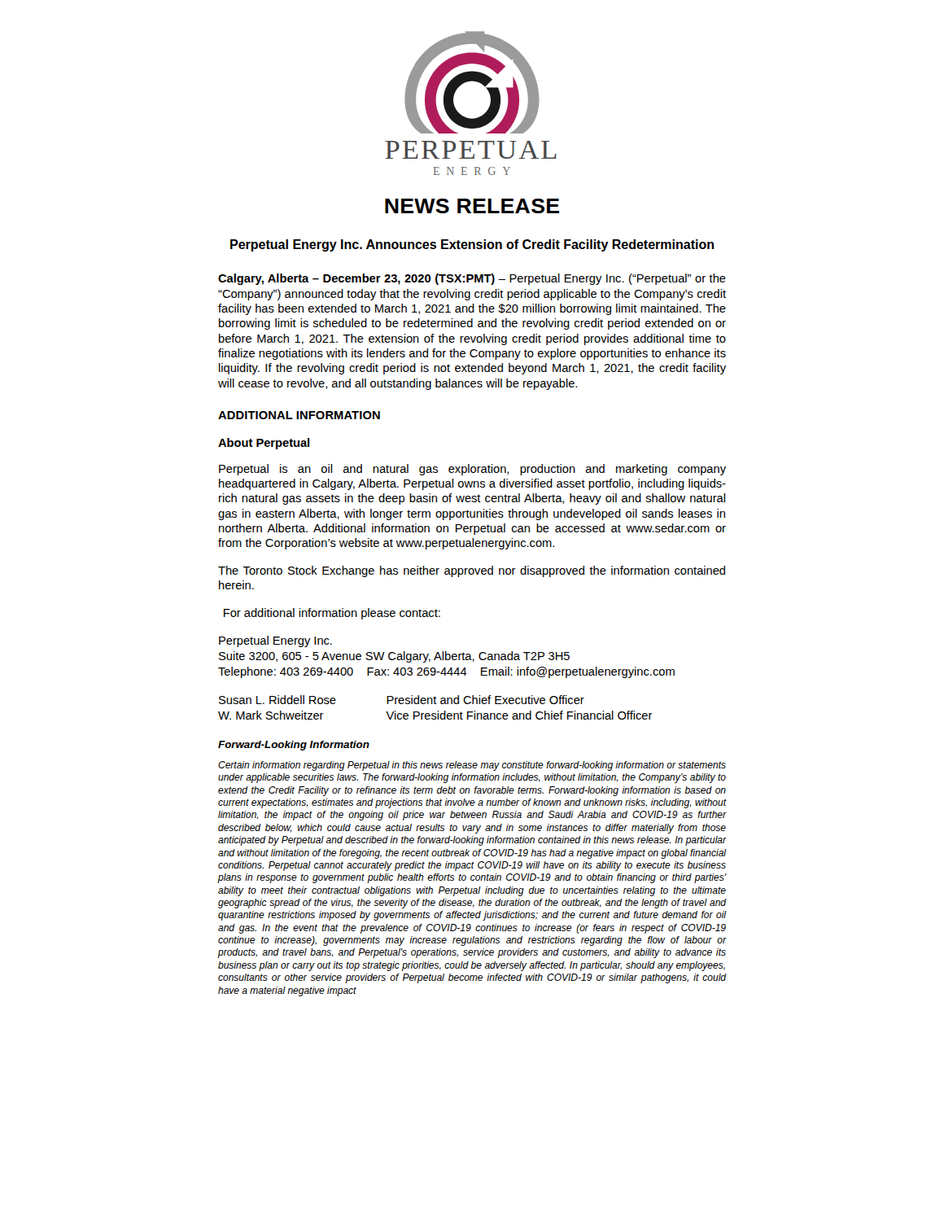PERPETUAL
ENERGY
NEWS RELEASE
Perpetual Energy Inc. Announces Extension of Credit Facility Redetermination
Calgary, Alberta – December 23, 2020 (TSX:PMT) – Perpetual Energy Inc. (“Perpetual” or the “Company”) announced today that the revolving credit period applicable to the Company’s credit facility has been extended to March 1, 2021 and the $20 million borrowing limit maintained. The borrowing limit is scheduled to be redetermined and the revolving credit period extended on or before March 1, 2021. The extension of the revolving credit period provides additional time to finalize negotiations with its lenders and for the Company to explore opportunities to enhance its liquidity. If the revolving credit period is not extended beyond March 1, 2021, the credit facility will cease to revolve, and all outstanding balances will be repayable.
ADDITIONAL INFORMATION
About Perpetual
Perpetual is an oil and natural gas exploration, production and marketing company headquartered in Calgary, Alberta. Perpetual owns a diversified asset portfolio, including liquids-rich natural gas assets in the deep basin of west central Alberta, heavy oil and shallow natural gas in eastern Alberta, with longer term opportunities through undeveloped oil sands leases in northern Alberta. Additional information on Perpetual can be accessed at www.sedar.com or from the Corporation’s website at www.perpetualenergyinc.com.
The Toronto Stock Exchange has neither approved nor disapproved the information contained herein.
For additional information please contact:
Perpetual Energy Inc.
Suite 3200, 605 - 5 Avenue SW Calgary, Alberta, Canada T2P 3H5
Telephone: 403 269-4400 Fax: 403 269-4444 Email: info@perpetualenergyinc.com
| Susan L. Riddell Rose | President and Chief Executive Officer |
| W. Mark Schweitzer | Vice President Finance and Chief Financial Officer |
Forward-Looking Information
Certain information regarding Perpetual in this news release may constitute forward-looking information or statements under applicable securities laws. The forward-looking information includes, without limitation, the Company’s ability to extend the Credit Facility or to refinance its term debt on favorable terms. Forward-looking information is based on current expectations, estimates and projections that involve a number of known and unknown risks, including, without limitation, the impact of the ongoing oil price war between Russia and Saudi Arabia and COVID-19 as further described below, which could cause actual results to vary and in some instances to differ materially from those anticipated by Perpetual and described in the forward-looking information contained in this news release. In particular and without limitation of the foregoing, the recent outbreak of COVID-19 has had a negative impact on global financial conditions. Perpetual cannot accurately predict the impact COVID-19 will have on its ability to execute its business plans in response to government public health efforts to contain COVID-19 and to obtain financing or third parties' ability to meet their contractual obligations with Perpetual including due to uncertainties relating to the ultimate geographic spread of the virus, the severity of the disease, the duration of the outbreak, and the length of travel and quarantine restrictions imposed by governments of affected jurisdictions; and the current and future demand for oil and gas. In the event that the prevalence of COVID-19 continues to increase (or fears in respect of COVID-19 continue to increase), governments may increase regulations and restrictions regarding the flow of labour or products, and travel bans, and Perpetual's operations, service providers and customers, and ability to advance its business plan or carry out its top strategic priorities, could be adversely affected. In particular, should any employees, consultants or other service providers of Perpetual become infected with COVID-19 or similar pathogens, it could have a material negative impact